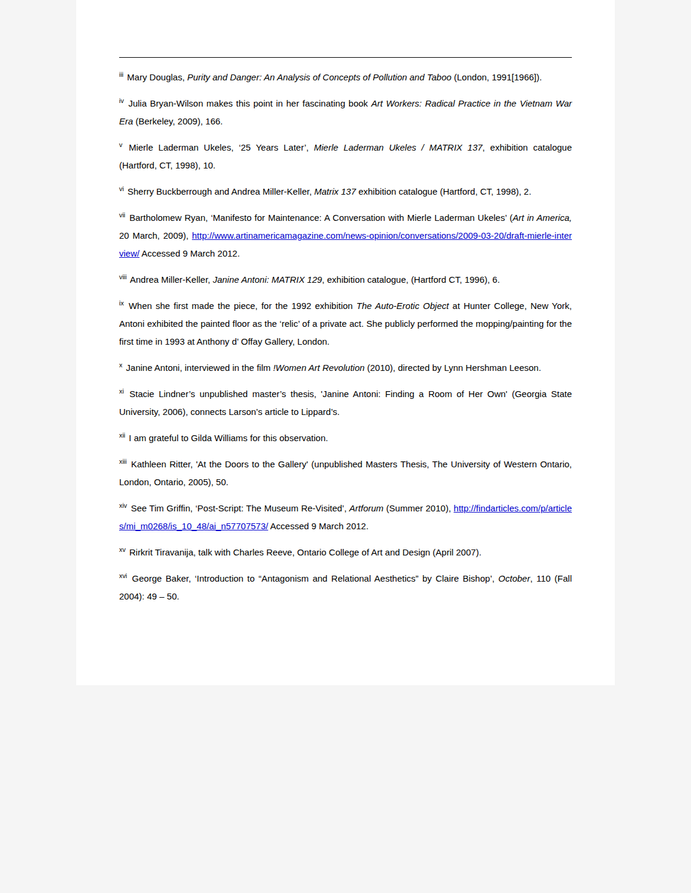iii Mary Douglas, Purity and Danger: An Analysis of Concepts of Pollution and Taboo (London, 1991[1966]).
iv Julia Bryan-Wilson makes this point in her fascinating book Art Workers: Radical Practice in the Vietnam War Era (Berkeley, 2009), 166.
v Mierle Laderman Ukeles, ‘25 Years Later’, Mierle Laderman Ukeles / MATRIX 137, exhibition catalogue (Hartford, CT, 1998), 10.
vi Sherry Buckberrough and Andrea Miller-Keller, Matrix 137 exhibition catalogue (Hartford, CT, 1998), 2.
vii Bartholomew Ryan, ‘Manifesto for Maintenance: A Conversation with Mierle Laderman Ukeles’ (Art in America, 20 March, 2009), http://www.artinamericamagazine.com/news-opinion/conversations/2009-03-20/draft-mierle-interview/ Accessed 9 March 2012.
viii Andrea Miller-Keller, Janine Antoni: MATRIX 129, exhibition catalogue, (Hartford CT, 1996), 6.
ix When she first made the piece, for the 1992 exhibition The Auto-Erotic Object at Hunter College, New York, Antoni exhibited the painted floor as the ‘relic’ of a private act. She publicly performed the mopping/painting for the first time in 1993 at Anthony d’ Offay Gallery, London.
x Janine Antoni, interviewed in the film !Women Art Revolution (2010), directed by Lynn Hershman Leeson.
xi Stacie Lindner’s unpublished master’s thesis, 'Janine Antoni: Finding a Room of Her Own' (Georgia State University, 2006), connects Larson’s article to Lippard’s.
xii I am grateful to Gilda Williams for this observation.
xiii Kathleen Ritter, 'At the Doors to the Gallery' (unpublished Masters Thesis, The University of Western Ontario, London, Ontario, 2005), 50.
xiv See Tim Griffin, ‘Post-Script: The Museum Re-Visited’, Artforum (Summer 2010), http://findarticles.com/p/articles/mi_m0268/is_10_48/ai_n57707573/ Accessed 9 March 2012.
xv Rirkrit Tiravanija, talk with Charles Reeve, Ontario College of Art and Design (April 2007).
xvi George Baker, ‘Introduction to “Antagonism and Relational Aesthetics” by Claire Bishop’, October, 110 (Fall 2004): 49 – 50.